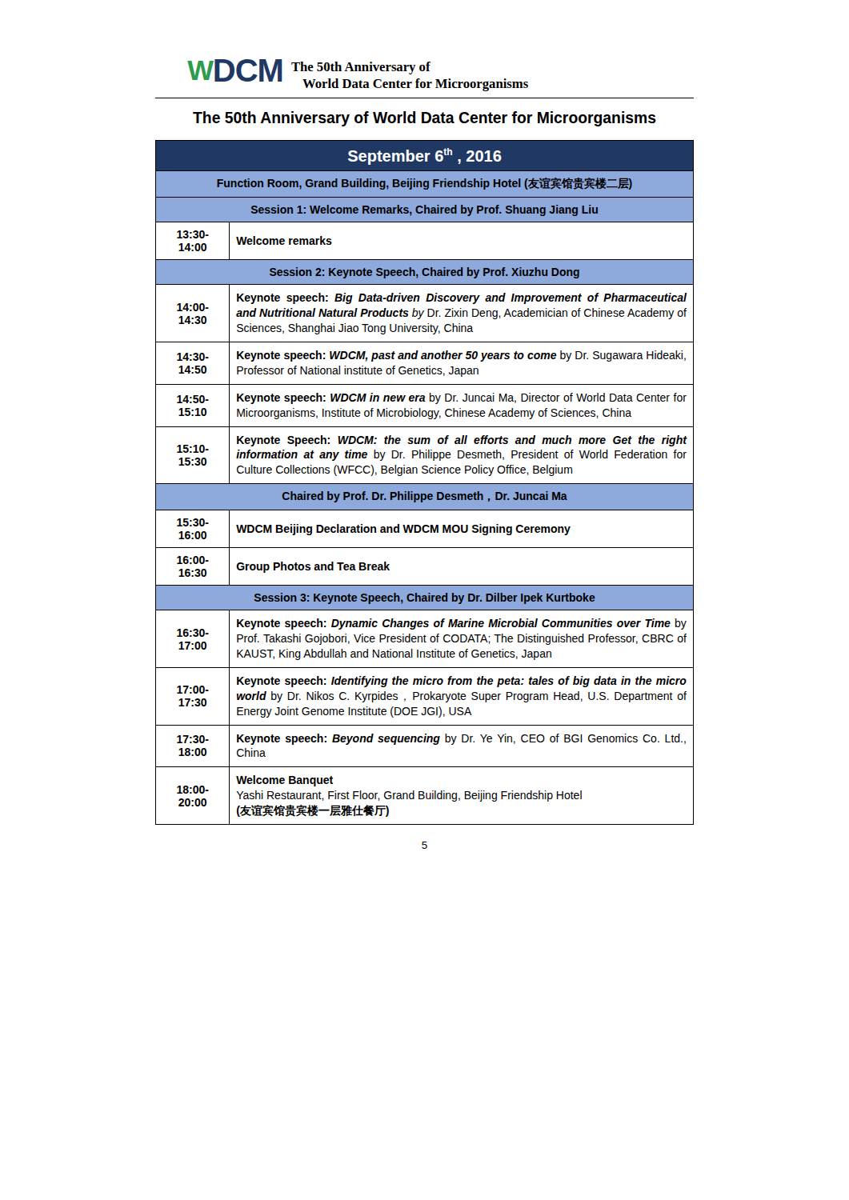WDCM
The 50th Anniversary of
World Data Center for Microorganisms
The 50th Anniversary of World Data Center for Microorganisms
| September 6 th , 2016 |
| Function Room, Grand Building, Beijing Friendship Hotel (友谊宾馆贵宾楼二层) |
| Session 1: Welcome Remarks, Chaired by Prof. Shuang Jiang Liu |
| 13:30-14:00 | Welcome remarks |
| Session 2: Keynote Speech, Chaired by Prof. Xiuzhu Dong |
| 14:00-14:30 | Keynote speech: Big Data-driven Discovery and Improvement of Pharmaceutical and Nutritional Natural Products by Dr. Zixin Deng, Academician of Chinese Academy of Sciences, Shanghai Jiao Tong University, China |
| 14:30-14:50 | Keynote speech: WDCM, past and another 50 years to come by Dr. Sugawara Hideaki, Professor of National institute of Genetics, Japan |
| 14:50-15:10 | Keynote speech: WDCM in new era by Dr. Juncai Ma, Director of World Data Center for Microorganisms, Institute of Microbiology, Chinese Academy of Sciences, China |
| 15:10-15:30 | Keynote Speech: WDCM: the sum of all efforts and much more Get the right information at any time by Dr. Philippe Desmeth, President of World Federation for Culture Collections (WFCC), Belgian Science Policy Office, Belgium |
| Chaired by Prof. Dr. Philippe Desmeth，Dr. Juncai Ma |
| 15:30-16:00 | WDCM Beijing Declaration and WDCM MOU Signing Ceremony |
| 16:00-16:30 | Group Photos and Tea Break |
| Session 3: Keynote Speech, Chaired by Dr. Dilber Ipek Kurtboke |
| 16:30-17:00 | Keynote speech: Dynamic Changes of Marine Microbial Communities over Time by Prof. Takashi Gojobori, Vice President of CODATA; The Distinguished Professor, CBRC of KAUST, King Abdullah and National Institute of Genetics, Japan |
| 17:00-17:30 | Keynote speech: Identifying the micro from the peta: tales of big data in the micro world by Dr. Nikos C. Kyrpides，Prokaryote Super Program Head, U.S. Department of Energy Joint Genome Institute (DOE JGI), USA |
| 17:30-18:00 | Keynote speech: Beyond sequencing by Dr. Ye Yin, CEO of BGI Genomics Co. Ltd., China |
| 18:00-20:00 | Welcome Banquet Yashi Restaurant, First Floor, Grand Building, Beijing Friendship Hotel (友谊宾馆贵宾楼一层雅仕餐厅) |
5